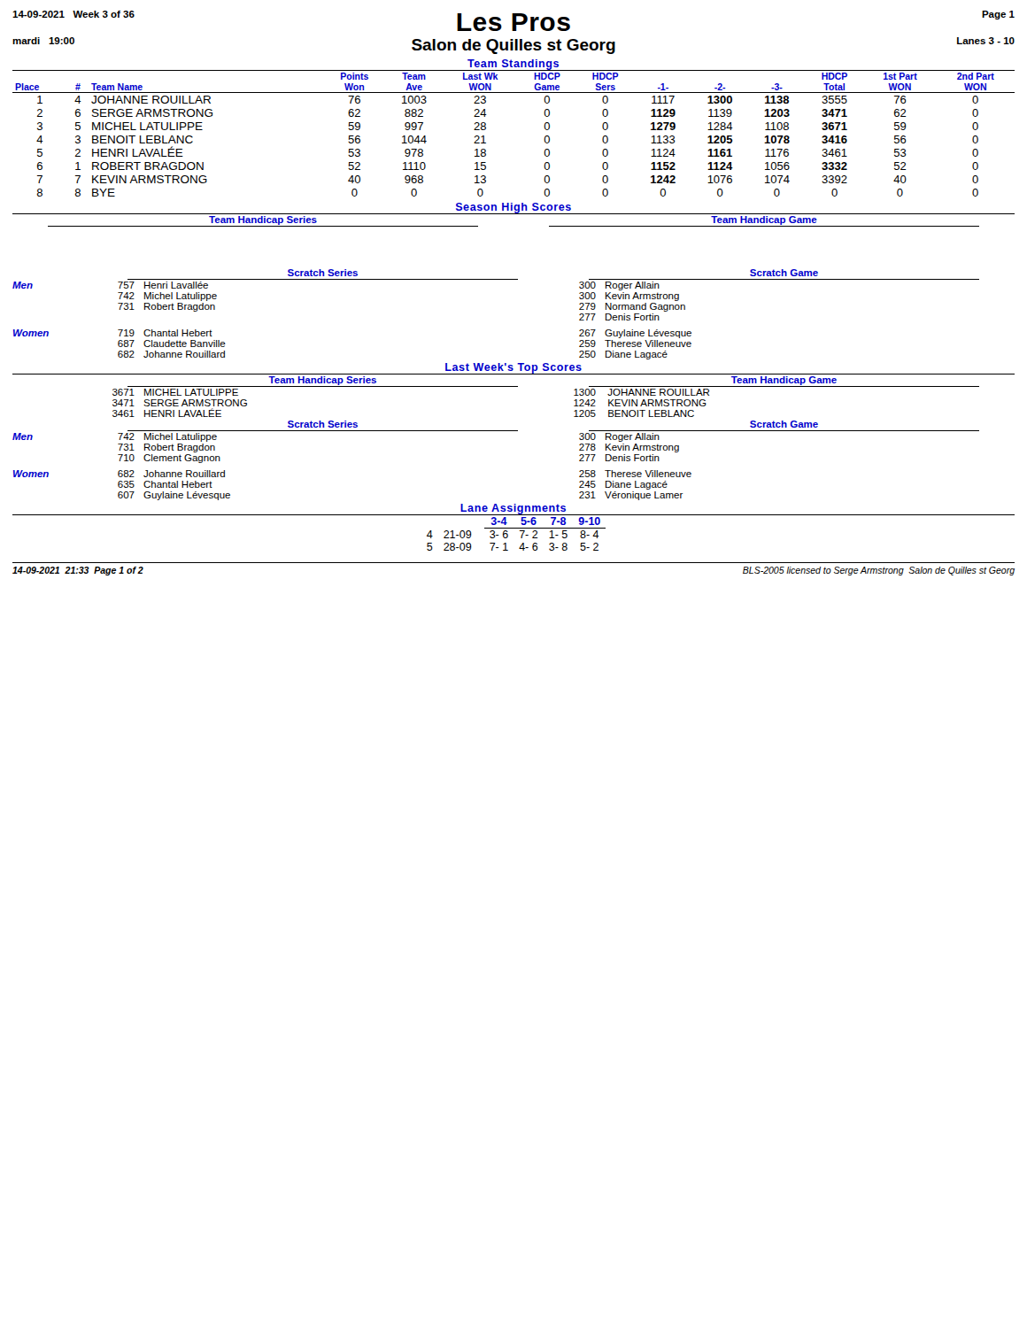14-09-2021 Week 3 of 36
Les Pros
Page 1
mardi 19:00
Salon de Quilles st Georg
Lanes 3 - 10
Team Standings
| | | | Points | Team | Last Wk | HDCP | HDCP | | | | HDCP | 1st Part | 2nd Part |
| --- | --- | --- | --- | --- | --- | --- | --- | --- | --- | --- | --- | --- | --- |
| Place | # | Team Name | Won | Ave | WON | Game | Sers | -1- | -2- | -3- | Total | WON | WON |
| 1 | 4 | JOHANNE ROUILLAR | 76 | 1003 | 23 | 0 | 0 | 1117 | 1300 | 1138 | 3555 | 76 | 0 |
| 2 | 6 | SERGE ARMSTRONG | 62 | 882 | 24 | 0 | 0 | 1129 | 1139 | 1203 | 3471 | 62 | 0 |
| 3 | 5 | MICHEL LATULIPPE | 59 | 997 | 28 | 0 | 0 | 1279 | 1284 | 1108 | 3671 | 59 | 0 |
| 4 | 3 | BENOIT LEBLANC | 56 | 1044 | 21 | 0 | 0 | 1133 | 1205 | 1078 | 3416 | 56 | 0 |
| 5 | 2 | HENRI LAVALÉE | 53 | 978 | 18 | 0 | 0 | 1124 | 1161 | 1176 | 3461 | 53 | 0 |
| 6 | 1 | ROBERT BRAGDON | 52 | 1110 | 15 | 0 | 0 | 1152 | 1124 | 1056 | 3332 | 52 | 0 |
| 7 | 7 | KEVIN ARMSTRONG | 40 | 968 | 13 | 0 | 0 | 1242 | 1076 | 1074 | 3392 | 40 | 0 |
| 8 | 8 | BYE | 0 | 0 | 0 | 0 | 0 | 0 | 0 | 0 | 0 | 0 | 0 |
Season High Scores
Team Handicap Series
Team Handicap Game
Scratch Series
Scratch Game
Men
| 757 | Henri Lavallée |
| 742 | Michel Latulippe |
| 731 | Robert Bragdon |
| 300 | Roger Allain |
| 300 | Kevin Armstrong |
| 279 | Normand Gagnon |
| 277 | Denis Fortin |
Women
| 719 | Chantal Hebert |
| 687 | Claudette Banville |
| 682 | Johanne Rouillard |
| 267 | Guylaine Lévesque |
| 259 | Therese Villeneuve |
| 250 | Diane Lagacé |
Last Week's Top Scores
Team Handicap Series
Team Handicap Game
| 3671 | MICHEL LATULIPPE |
| 3471 | SERGE ARMSTRONG |
| 3461 | HENRI LAVALÉE |
| 1300 | JOHANNE ROUILLAR |
| 1242 | KEVIN ARMSTRONG |
| 1205 | BENOIT LEBLANC |
Scratch Series
Scratch Game
Men
| 742 | Michel Latulippe |
| 731 | Robert Bragdon |
| 710 | Clement Gagnon |
| 300 | Roger Allain |
| 278 | Kevin Armstrong |
| 277 | Denis Fortin |
Women
| 682 | Johanne Rouillard |
| 635 | Chantal Hebert |
| 607 | Guylaine Lévesque |
| 258 | Therese Villeneuve |
| 245 | Diane Lagacé |
| 231 | Véronique Lamer |
Lane Assignments
| | | 3-4 | 5-6 | 7-8 | 9-10 |
| --- | --- | --- | --- | --- | --- |
| 4 | 21-09 | 3- 6 | 7- 2 | 1- 5 | 8- 4 |
| 5 | 28-09 | 7- 1 | 4- 6 | 3- 8 | 5- 2 |
14-09-2021 21:33 Page 1 of 2
BLS-2005 licensed to Serge Armstrong Salon de Quilles st Georg